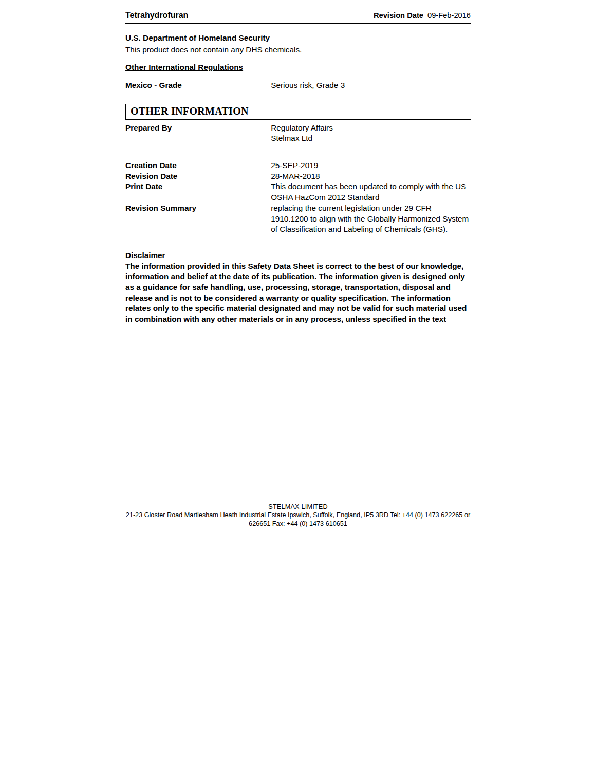Tetrahydrofuran Revision Date 09-Feb-2016
U.S. Department of Homeland Security
This product does not contain any DHS chemicals.
Other International Regulations
Mexico - Grade
Serious risk, Grade 3
OTHER INFORMATION
| Prepared By | Regulatory Affairs Stelmax Ltd |
| Creation Date | 25-SEP-2019 |
| Revision Date | 28-MAR-2018 |
| Print Date | This document has been updated to comply with the US OSHA HazCom 2012 Standard |
| Revision Summary | replacing the current legislation under 29 CFR 1910.1200 to align with the Globally Harmonized System of Classification and Labeling of Chemicals (GHS). |
Disclaimer
The information provided in this Safety Data Sheet is correct to the best of our knowledge, information and belief at the date of its publication. The information given is designed only as a guidance for safe handling, use, processing, storage, transportation, disposal and release and is not to be considered a warranty or quality specification. The information relates only to the specific material designated and may not be valid for such material used in combination with any other materials or in any process, unless specified in the text
STELMAX LIMITED
21-23 Gloster Road Martlesham Heath Industrial Estate Ipswich, Suffolk, England, IP5 3RD Tel: +44 (0) 1473 622265 or 626651 Fax: +44 (0) 1473 610651